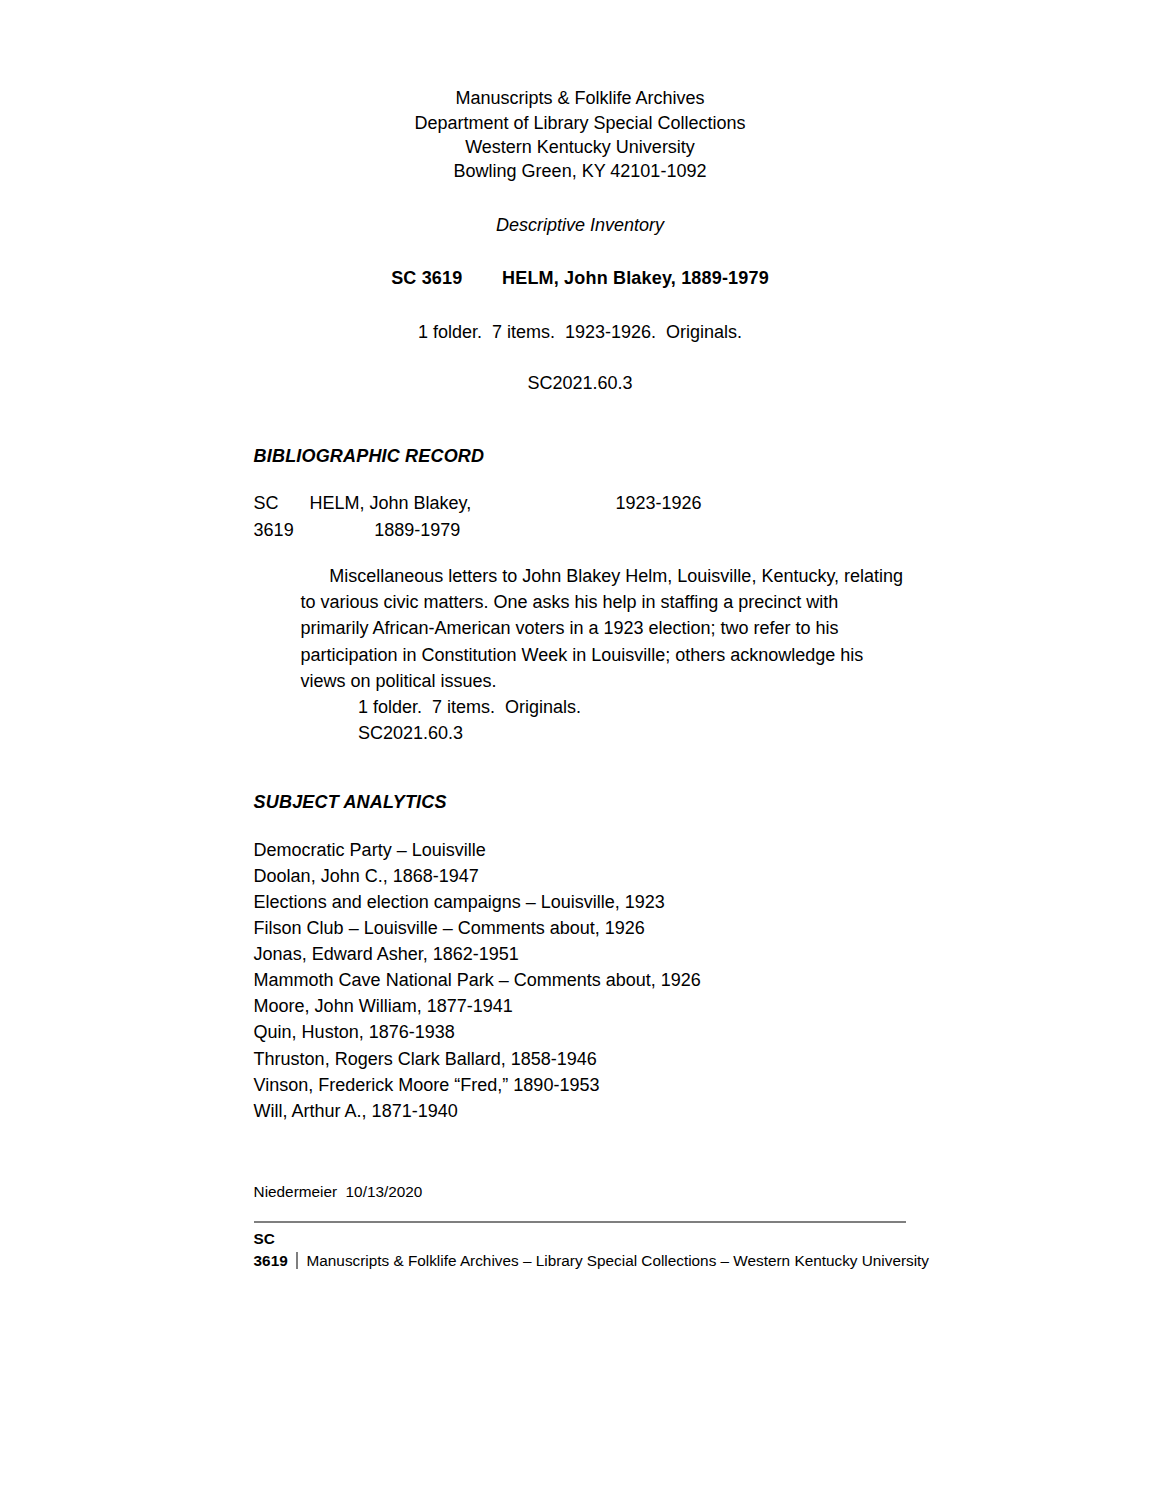Manuscripts & Folklife Archives
Department of Library Special Collections
Western Kentucky University
Bowling Green, KY 42101-1092
Descriptive Inventory
SC 3619 HELM, John Blakey, 1889-1979
1 folder. 7 items. 1923-1926. Originals.
SC2021.60.3
BIBLIOGRAPHIC RECORD
| SC | HELM, John Blakey, | 1923-1926 |
| 3619 | 1889-1979 | |
| Miscellaneous letters to John Blakey Helm, Louisville, Kentucky, relating to various civic matters. One asks his help in staffing a precinct with primarily African-American voters in a 1923 election; two refer to his participation in Constitution Week in Louisville; others acknowledge his views on political issues. 1 folder. 7 items. Originals. SC2021.60.3 |
SUBJECT ANALYTICS
Democratic Party – Louisville
Doolan, John C., 1868-1947
Elections and election campaigns – Louisville, 1923
Filson Club – Louisville – Comments about, 1926
Jonas, Edward Asher, 1862-1951
Mammoth Cave National Park – Comments about, 1926
Moore, John William, 1877-1941
Quin, Huston, 1876-1938
Thruston, Rogers Clark Ballard, 1858-1946
Vinson, Frederick Moore “Fred,” 1890-1953
Will, Arthur A., 1871-1940
Niedermeier 10/13/2020
SC 3619 Manuscripts & Folklife Archives – Library Special Collections – Western Kentucky University